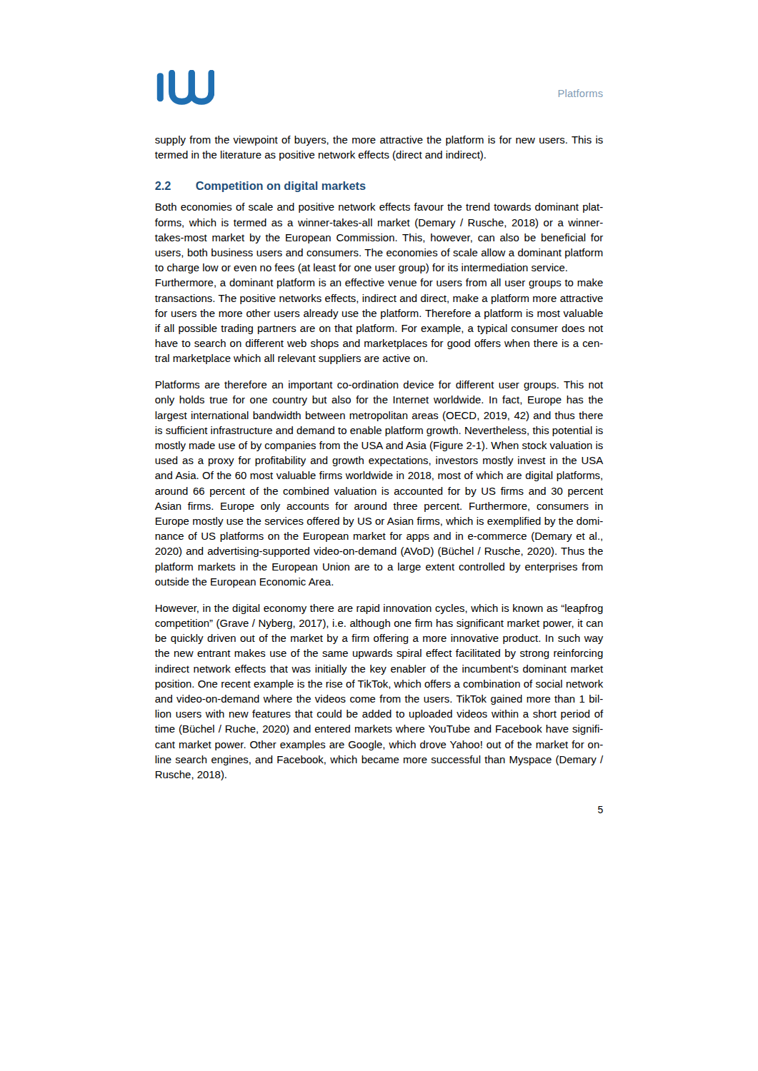Platforms
supply from the viewpoint of buyers, the more attractive the platform is for new users. This is termed in the literature as positive network effects (direct and indirect).
2.2 Competition on digital markets
Both economies of scale and positive network effects favour the trend towards dominant platforms, which is termed as a winner-takes-all market (Demary / Rusche, 2018) or a winner-takes-most market by the European Commission. This, however, can also be beneficial for users, both business users and consumers. The economies of scale allow a dominant platform to charge low or even no fees (at least for one user group) for its intermediation service.
Furthermore, a dominant platform is an effective venue for users from all user groups to make transactions. The positive networks effects, indirect and direct, make a platform more attractive for users the more other users already use the platform. Therefore a platform is most valuable if all possible trading partners are on that platform. For example, a typical consumer does not have to search on different web shops and marketplaces for good offers when there is a central marketplace which all relevant suppliers are active on.
Platforms are therefore an important co-ordination device for different user groups. This not only holds true for one country but also for the Internet worldwide. In fact, Europe has the largest international bandwidth between metropolitan areas (OECD, 2019, 42) and thus there is sufficient infrastructure and demand to enable platform growth. Nevertheless, this potential is mostly made use of by companies from the USA and Asia (Figure 2-1). When stock valuation is used as a proxy for profitability and growth expectations, investors mostly invest in the USA and Asia. Of the 60 most valuable firms worldwide in 2018, most of which are digital platforms, around 66 percent of the combined valuation is accounted for by US firms and 30 percent Asian firms. Europe only accounts for around three percent. Furthermore, consumers in Europe mostly use the services offered by US or Asian firms, which is exemplified by the dominance of US platforms on the European market for apps and in e-commerce (Demary et al., 2020) and advertising-supported video-on-demand (AVoD) (Büchel / Rusche, 2020). Thus the platform markets in the European Union are to a large extent controlled by enterprises from outside the European Economic Area.
However, in the digital economy there are rapid innovation cycles, which is known as “leapfrog competition” (Grave / Nyberg, 2017), i.e. although one firm has significant market power, it can be quickly driven out of the market by a firm offering a more innovative product. In such way the new entrant makes use of the same upwards spiral effect facilitated by strong reinforcing indirect network effects that was initially the key enabler of the incumbent’s dominant market position. One recent example is the rise of TikTok, which offers a combination of social network and video-on-demand where the videos come from the users. TikTok gained more than 1 billion users with new features that could be added to uploaded videos within a short period of time (Büchel / Ruche, 2020) and entered markets where YouTube and Facebook have significant market power. Other examples are Google, which drove Yahoo! out of the market for online search engines, and Facebook, which became more successful than Myspace (Demary / Rusche, 2018).
5